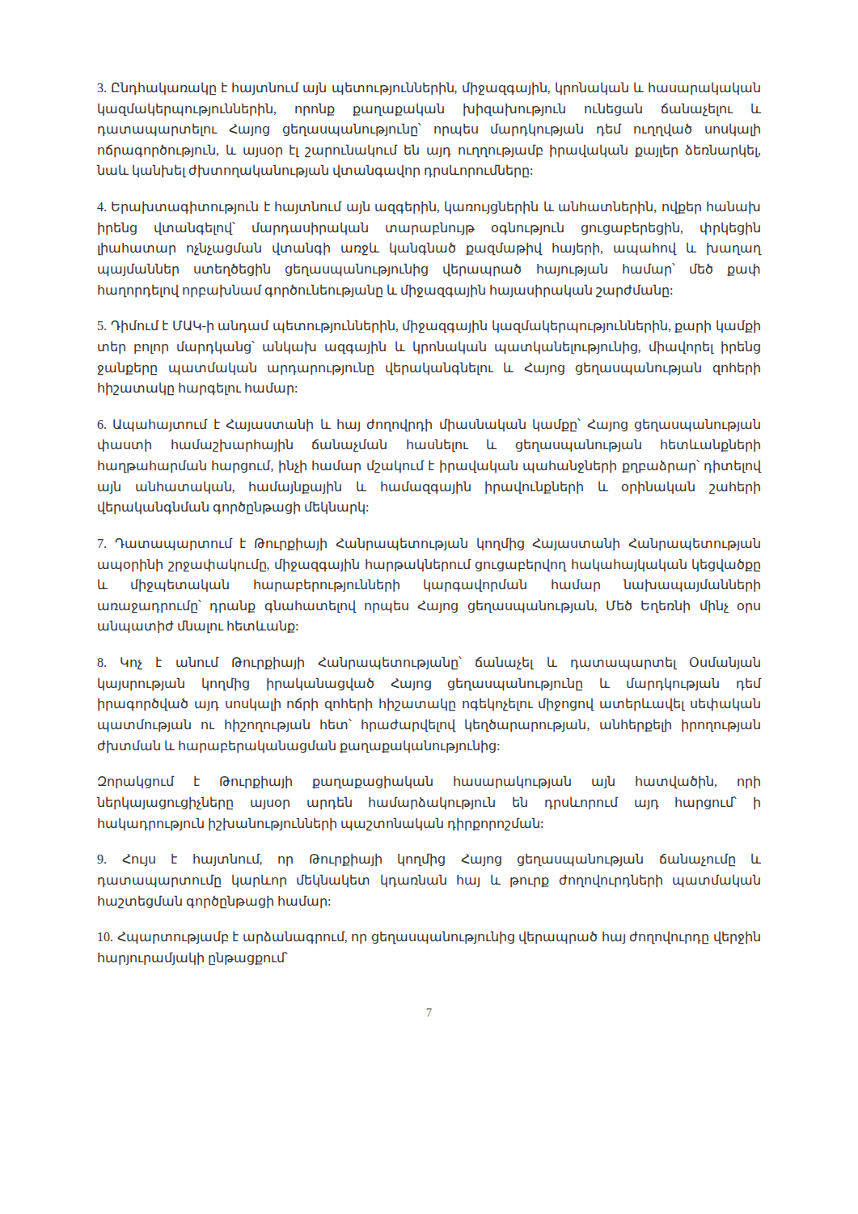3. Ընդհակառակը է հայտնում այն պետություններին, միջազգային, կրոնական և հասարակական կազմակերպություններին, որոնք քաղաքական խիզախություն ունեցան ճանաչելու և դատապարտելու Հայոց ցեղասպանությունը՝ որպես մարդկության դեմ ուղղված սոսկալի ոճրագործություն, և այսօր էլ շարունակում են այդ ուղղությամբ իրավական քայլեր ձեռնարկել, նաև կանխել ժխտողականության վտանգավոր դրսևորումները:
4. Երախտագիտություն է հայտնում այն ազգերին, կառույցներին և անհատներին, ովքեր հանախ իրենց վտանգելով՝ մարդասիրական տարաբնույթ օգնություն ցուցաբերեցին, փրկեցին լիահատար ոչնչացման վտանգի առջև կանգնած քազմաթիվ հայերի, ապահով և խաղաղ պայմաններ ստեղծեցին ցեղասպանությունից վերապրած հայության համար՝ մեծ քափ հաղորդելով որբախնամ գործունեությանը և միջազգային հայասիրական շարժմանը:
5. Դիմում է ՄԱԿ-ի անդամ պետություններին, միջազգային կազմակերպություններին, քարի կամքի տեր բոլոր մարդկանց՝ անկախ ազգային և կրոնական պատկանելությունից, միավորել իրենց ջանքերը պատմական արդարությունը վերականգնելու և Հայոց ցեղասպանության զոհերի հիշատակը հարգելու համար:
6. Ապահայտում է Հայաստանի և հայ ժողովրդի միասնական կամքը՝ Հայոց ցեղասպանության փաստի համաշխարհային ճանաչման հասնելու և ցեղասպանության հետևանքների հաղթահարման հարցում, ինչի համար մշակում է իրավական պահանջների քղբաձրար՝ դիտելով այն անհատական, համայնքային և համազգային իրավունքների և օրինական շահերի վերականգնման գործընթացի մեկնարկ:
7. Դատապարտում է Թուրքիայի Հանրապետության կողմից Հայաստանի Հանրապետության ապօրինի շրջափակումը, միջազգային հարթակներում ցուցաբերվող հակահայկական կեցվածքը և միջպետական հարաբերությունների կարգավորման համար նախապայմանների առաջադրումը՝ դրանք գնահատելով որպես Հայոց ցեղասպանության, Մեծ Եղեռնի մինչ օրս անպատիժ մնալու հետևանք:
8. Կոչ է անում Թուրքիայի Հանրապետությանը՝ ճանաչել և դատապարտել Օսմանյան կայսրության կողմից իրականացված Հայոց ցեղասպանությունը և մարդկության դեմ իրագործված այդ սոսկալի ոճրի զոհերի հիշատակը ոգեկոչելու միջոցով ատերևավել սեփական պատմության ու հիշողության հետ՝ հրաժարվելով կեղծարարության, անհերքելի իրողության ժխտման և հարաբերականացման քաղաքականությունից:
Զորակցում է Թուրքիայի քաղաքացիական հասարակության այն հատվածին, որի ներկայացուցիչները այսօր արդեն համարձակություն են դրսևորում այդ հարցում՝ ի հակադրություն իշխանությունների պաշտոնական դիրքորոշման:
9. Հույս է հայտնում, որ Թուրքիայի կողմից Հայոց ցեղասպանության ճանաչումը և դատապարտումը կարևոր մեկնակետ կդառնան հայ և թուրք ժողովուրդների պատմական հաշտեցման գործընթացի համար:
10. Հպարտությամբ է արձանագրում, որ ցեղասպանությունից վերապրած հայ ժողովուրդը վերջին հարյուրամյակի ընթացքում՝
7